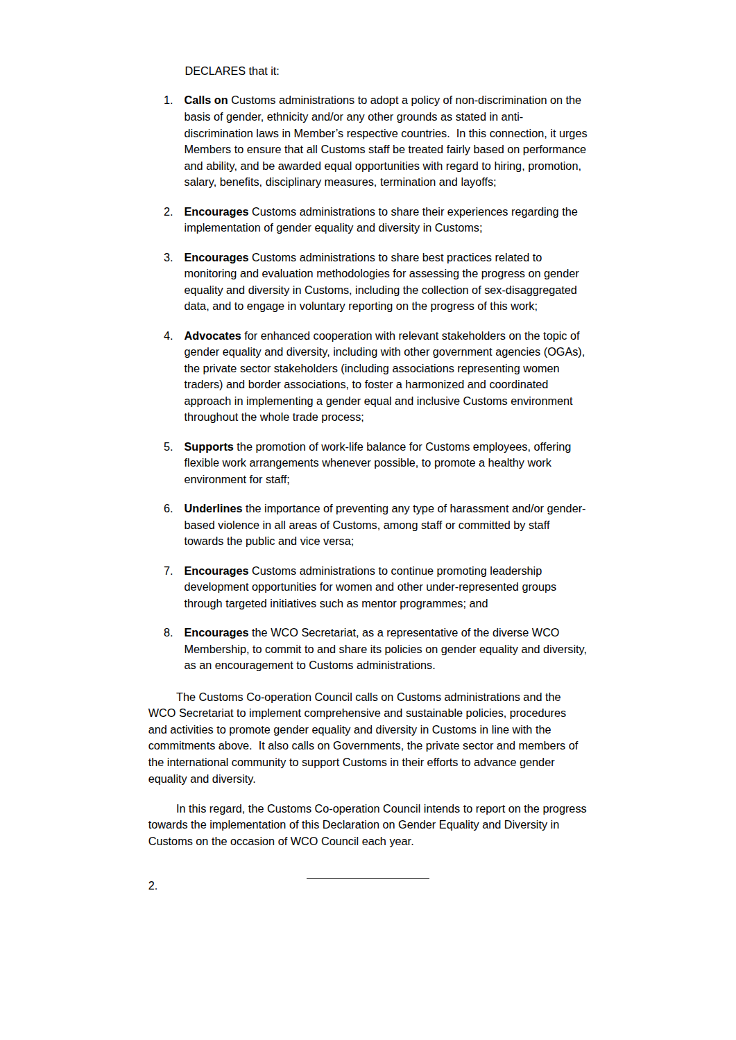DECLARES that it:
Calls on Customs administrations to adopt a policy of non-discrimination on the basis of gender, ethnicity and/or any other grounds as stated in anti-discrimination laws in Member’s respective countries. In this connection, it urges Members to ensure that all Customs staff be treated fairly based on performance and ability, and be awarded equal opportunities with regard to hiring, promotion, salary, benefits, disciplinary measures, termination and layoffs;
Encourages Customs administrations to share their experiences regarding the implementation of gender equality and diversity in Customs;
Encourages Customs administrations to share best practices related to monitoring and evaluation methodologies for assessing the progress on gender equality and diversity in Customs, including the collection of sex-disaggregated data, and to engage in voluntary reporting on the progress of this work;
Advocates for enhanced cooperation with relevant stakeholders on the topic of gender equality and diversity, including with other government agencies (OGAs), the private sector stakeholders (including associations representing women traders) and border associations, to foster a harmonized and coordinated approach in implementing a gender equal and inclusive Customs environment throughout the whole trade process;
Supports the promotion of work-life balance for Customs employees, offering flexible work arrangements whenever possible, to promote a healthy work environment for staff;
Underlines the importance of preventing any type of harassment and/or gender-based violence in all areas of Customs, among staff or committed by staff towards the public and vice versa;
Encourages Customs administrations to continue promoting leadership development opportunities for women and other under-represented groups through targeted initiatives such as mentor programmes; and
Encourages the WCO Secretariat, as a representative of the diverse WCO Membership, to commit to and share its policies on gender equality and diversity, as an encouragement to Customs administrations.
The Customs Co-operation Council calls on Customs administrations and the WCO Secretariat to implement comprehensive and sustainable policies, procedures and activities to promote gender equality and diversity in Customs in line with the commitments above. It also calls on Governments, the private sector and members of the international community to support Customs in their efforts to advance gender equality and diversity.
In this regard, the Customs Co-operation Council intends to report on the progress towards the implementation of this Declaration on Gender Equality and Diversity in Customs on the occasion of WCO Council each year.
2.